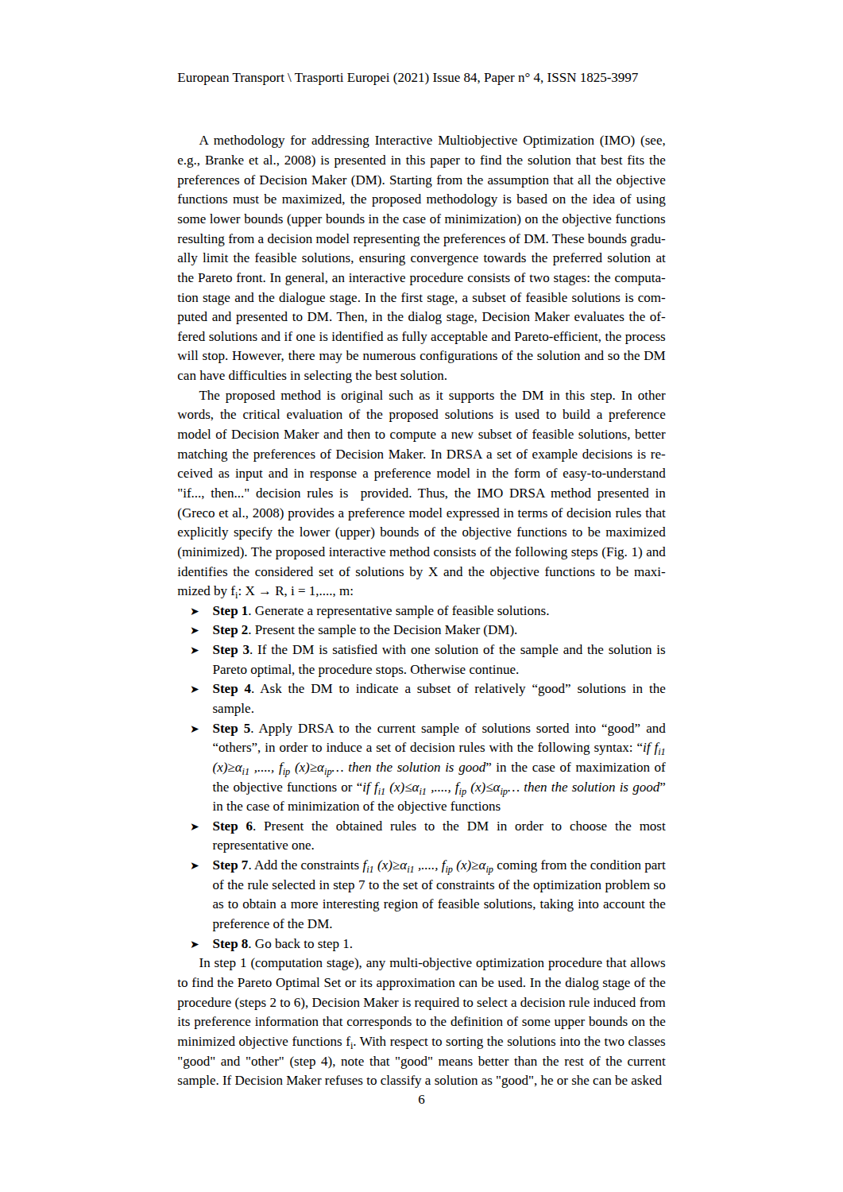European Transport \ Trasporti Europei (2021) Issue 84, Paper n° 4, ISSN 1825-3997
A methodology for addressing Interactive Multiobjective Optimization (IMO) (see, e.g., Branke et al., 2008) is presented in this paper to find the solution that best fits the preferences of Decision Maker (DM). Starting from the assumption that all the objective functions must be maximized, the proposed methodology is based on the idea of using some lower bounds (upper bounds in the case of minimization) on the objective functions resulting from a decision model representing the preferences of DM. These bounds gradually limit the feasible solutions, ensuring convergence towards the preferred solution at the Pareto front. In general, an interactive procedure consists of two stages: the computation stage and the dialogue stage. In the first stage, a subset of feasible solutions is computed and presented to DM. Then, in the dialog stage, Decision Maker evaluates the offered solutions and if one is identified as fully acceptable and Pareto-efficient, the process will stop. However, there may be numerous configurations of the solution and so the DM can have difficulties in selecting the best solution.
The proposed method is original such as it supports the DM in this step. In other words, the critical evaluation of the proposed solutions is used to build a preference model of Decision Maker and then to compute a new subset of feasible solutions, better matching the preferences of Decision Maker. In DRSA a set of example decisions is received as input and in response a preference model in the form of easy-to-understand "if..., then..." decision rules is provided. Thus, the IMO DRSA method presented in (Greco et al., 2008) provides a preference model expressed in terms of decision rules that explicitly specify the lower (upper) bounds of the objective functions to be maximized (minimized). The proposed interactive method consists of the following steps (Fig. 1) and identifies the considered set of solutions by X and the objective functions to be maximized by fi: X → R, i = 1,...., m:
Step 1. Generate a representative sample of feasible solutions.
Step 2. Present the sample to the Decision Maker (DM).
Step 3. If the DM is satisfied with one solution of the sample and the solution is Pareto optimal, the procedure stops. Otherwise continue.
Step 4. Ask the DM to indicate a subset of relatively “good” solutions in the sample.
Step 5. Apply DRSA to the current sample of solutions sorted into “good” and “others”, in order to induce a set of decision rules with the following syntax: “if fi1 (x)≥αi1 ,...., fip (x)≥αip… then the solution is good” in the case of maximization of the objective functions or “if fi1 (x)≤αi1 ,...., fip (x)≤αip… then the solution is good” in the case of minimization of the objective functions
Step 6. Present the obtained rules to the DM in order to choose the most representative one.
Step 7. Add the constraints fi1 (x)≥αi1 ,...., fip (x)≥αip coming from the condition part of the rule selected in step 7 to the set of constraints of the optimization problem so as to obtain a more interesting region of feasible solutions, taking into account the preference of the DM.
Step 8. Go back to step 1.
In step 1 (computation stage), any multi-objective optimization procedure that allows to find the Pareto Optimal Set or its approximation can be used. In the dialog stage of the procedure (steps 2 to 6), Decision Maker is required to select a decision rule induced from its preference information that corresponds to the definition of some upper bounds on the minimized objective functions fi. With respect to sorting the solutions into the two classes "good" and "other" (step 4), note that "good" means better than the rest of the current sample. If Decision Maker refuses to classify a solution as "good", he or she can be asked
6